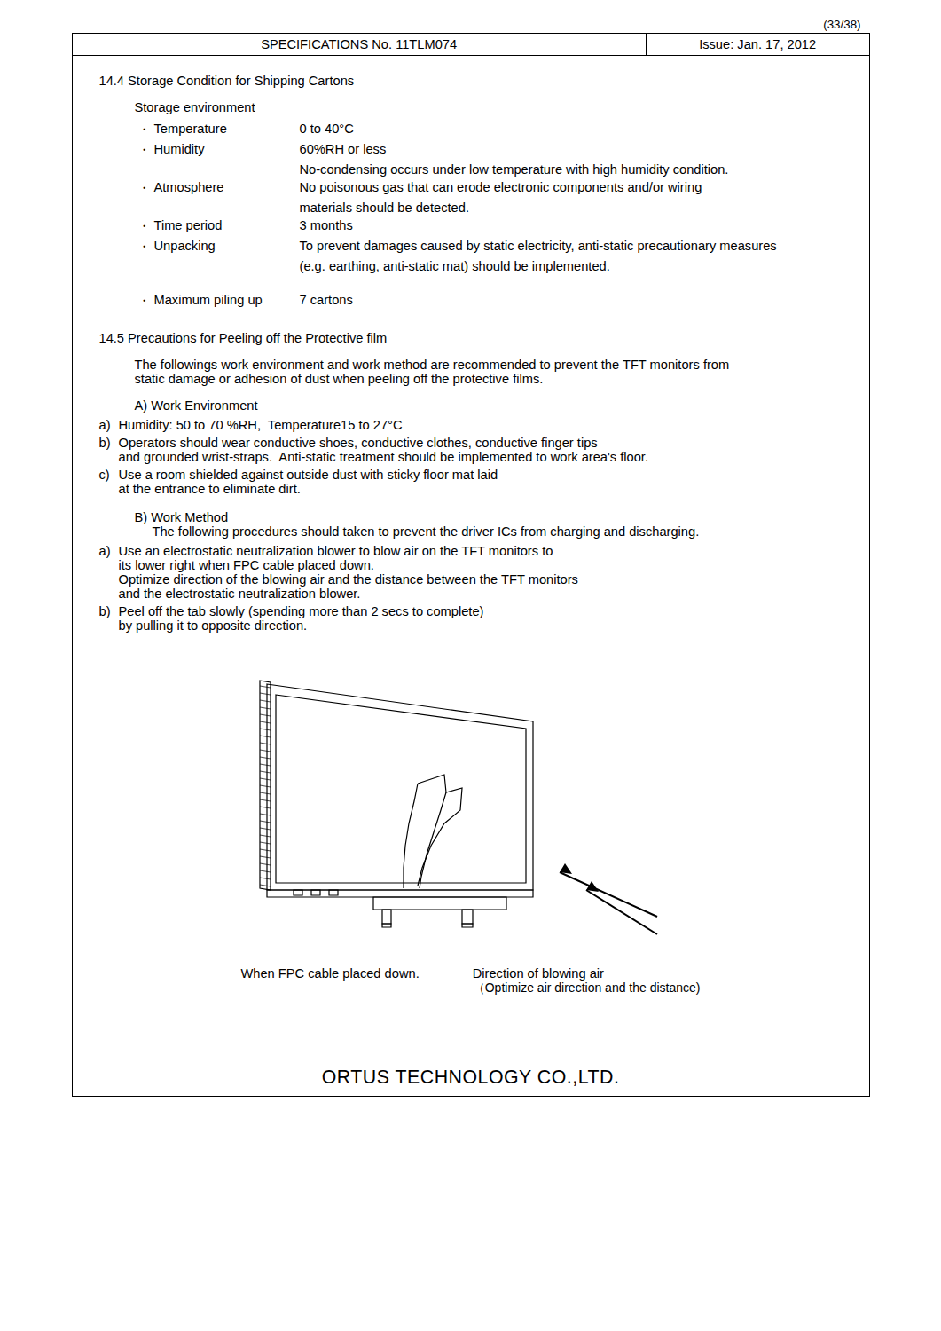(33/38)
| SPECIFICATIONS No. 11TLM074 | Issue: Jan. 17, 2012 |
14.4 Storage Condition for Shipping Cartons
Storage environment
| ・ | Temperature | 0 to 40°C |
| ・ | Humidity | 60%RH or less |
| | | No-condensing occurs under low temperature with high humidity condition. |
| ・ | Atmosphere | No poisonous gas that can erode electronic components and/or wiring |
| | | materials should be detected. |
| ・ | Time period | 3 months |
| ・ | Unpacking | To prevent damages caused by static electricity, anti-static precautionary measures |
| | | (e.g. earthing, anti-static mat) should be implemented. |
| ・ | Maximum piling up | 7 cartons |
14.5 Precautions for Peeling off the Protective film
The followings work environment and work method are recommended to prevent the TFT monitors from
static damage or adhesion of dust when peeling off the protective films.
A) Work Environment
a) Humidity: 50 to 70 %RH, Temperature15 to 27°C
b) Operators should wear conductive shoes, conductive clothes, conductive finger tips
and grounded wrist-straps. Anti-static treatment should be implemented to work area's floor.
c) Use a room shielded against outside dust with sticky floor mat laid
at the entrance to eliminate dirt.
B) Work Method
The following procedures should taken to prevent the driver ICs from charging and discharging.
a) Use an electrostatic neutralization blower to blow air on the TFT monitors to
its lower right when FPC cable placed down.
Optimize direction of the blowing air and the distance between the TFT monitors
and the electrostatic neutralization blower.
b) Peel off the tab slowly (spending more than 2 secs to complete)
by pulling it to opposite direction.
When FPC cable placed down.
Direction of blowing air
（Optimize air direction and the distance)
ORTUS TECHNOLOGY CO.,LTD.